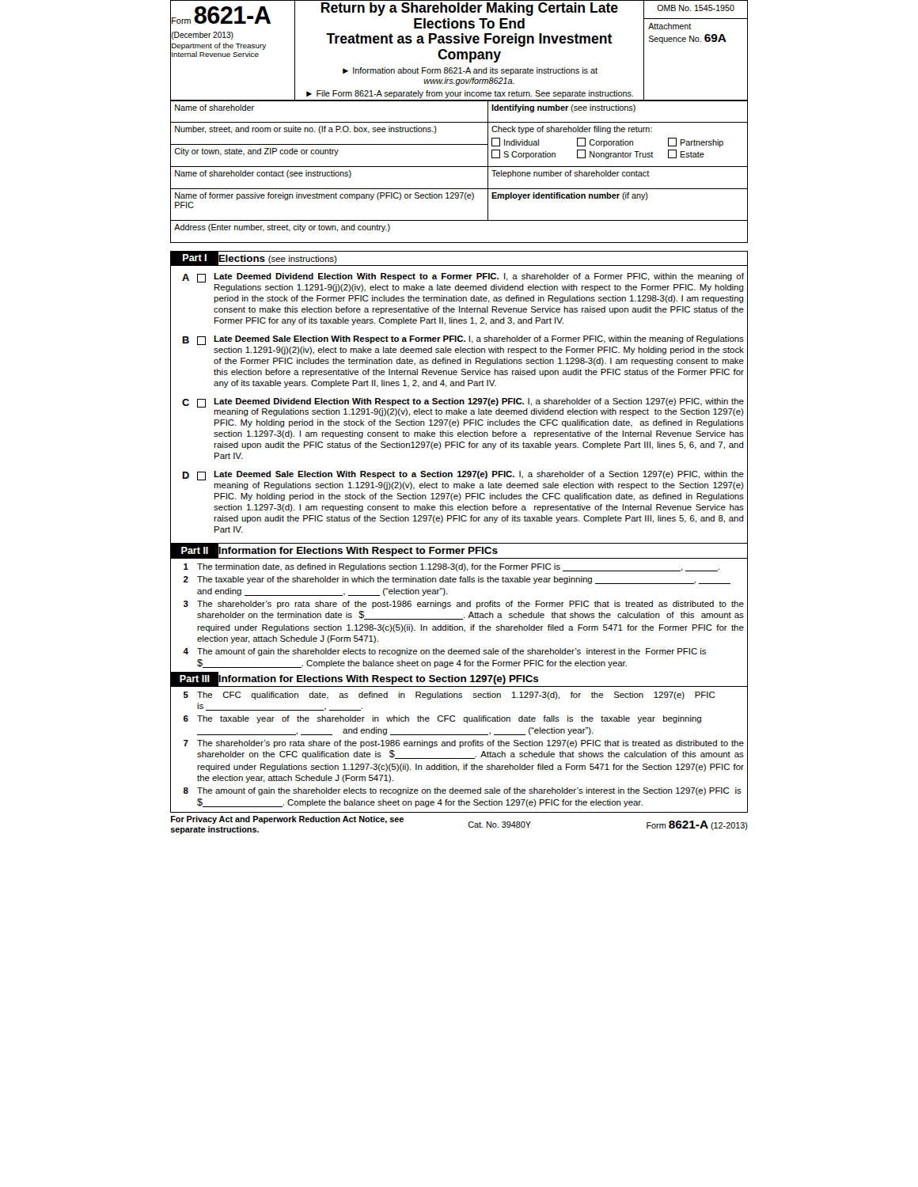| Form 8621-A (December 2013) Department of the Treasury Internal Revenue Service | Return by a Shareholder Making Certain Late Elections To End Treatment as a Passive Foreign Investment Company ► Information about Form 8621-A and its separate instructions is at www.irs.gov/form8621a. ► File Form 8621-A separately from your income tax return. See separate instructions. | OMB No. 1545-1950 Attachment Sequence No. 69A |
| Name of shareholder | Identifying number (see instructions) |
| Number, street, and room or suite no. (If a P.O. box, see instructions.) | Check type of shareholder filing the return: / Individual / Corporation / Partnership / / S Corporation / Nongrantor Trust / Estate / |
| City or town, state, and ZIP code or country |
| Name of shareholder contact (see instructions) | Telephone number of shareholder contact |
| Name of former passive foreign investment company (PFIC) or Section 1297(e) PFIC | Employer identification number (if any) |
| Address (Enter number, street, city or town, and country.) |
| Part I | Elections (see instructions) |
| A | | Late Deemed Dividend Election With Respect to a Former PFIC. I, a shareholder of a Former PFIC, within the meaning of Regulations section 1.1291-9(j)(2)(iv), elect to make a late deemed dividend election with respect to the Former PFIC. My holding period in the stock of the Former PFIC includes the termination date, as defined in Regulations section 1.1298-3(d). I am requesting consent to make this election before a representative of the Internal Revenue Service has raised upon audit the PFIC status of the Former PFIC for any of its taxable years. Complete Part II, lines 1, 2, and 3, and Part IV. |
| B | | Late Deemed Sale Election With Respect to a Former PFIC. I, a shareholder of a Former PFIC, within the meaning of Regulations section 1.1291-9(j)(2)(iv), elect to make a late deemed sale election with respect to the Former PFIC. My holding period in the stock of the Former PFIC includes the termination date, as defined in Regulations section 1.1298-3(d). I am requesting consent to make this election before a representative of the Internal Revenue Service has raised upon audit the PFIC status of the Former PFIC for any of its taxable years. Complete Part II, lines 1, 2, and 4, and Part IV. |
| C | | Late Deemed Dividend Election With Respect to a Section 1297(e) PFIC. I, a shareholder of a Section 1297(e) PFIC, within the meaning of Regulations section 1.1291-9(j)(2)(v), elect to make a late deemed dividend election with respect to the Section 1297(e) PFIC. My holding period in the stock of the Section 1297(e) PFIC includes the CFC qualification date, as defined in Regulations section 1.1297-3(d). I am requesting consent to make this election before a representative of the Internal Revenue Service has raised upon audit the PFIC status of the Section1297(e) PFIC for any of its taxable years. Complete Part III, lines 5, 6, and 7, and Part IV. |
| D | | Late Deemed Sale Election With Respect to a Section 1297(e) PFIC. I, a shareholder of a Section 1297(e) PFIC, within the meaning of Regulations section 1.1291-9(j)(2)(v), elect to make a late deemed sale election with respect to the Section 1297(e) PFIC. My holding period in the stock of the Section 1297(e) PFIC includes the CFC qualification date, as defined in Regulations section 1.1297-3(d). I am requesting consent to make this election before a representative of the Internal Revenue Service has raised upon audit the PFIC status of the Section 1297(e) PFIC for any of its taxable years. Complete Part III, lines 5, 6, and 8, and Part IV. |
| Part II | Information for Elections With Respect to Former PFICs |
| 1 | The termination date, as defined in Regulations section 1.1298-3(d), for the Former PFIC is , . |
| 2 | The taxable year of the shareholder in which the termination date falls is the taxable year beginning , and ending , (“election year”). |
| 3 | The shareholder’s pro rata share of the post-1986 earnings and profits of the Former PFIC that is treated as distributed to the shareholder on the termination date is $ . Attach a schedule that shows the calculation of this amount as required under Regulations section 1.1298-3(c)(5)(ii). In addition, if the shareholder filed a Form 5471 for the Former PFIC for the election year, attach Schedule J (Form 5471). |
| 4 | The amount of gain the shareholder elects to recognize on the deemed sale of the shareholder’s interest in the Former PFIC is $ . Complete the balance sheet on page 4 for the Former PFIC for the election year. |
| Part III | Information for Elections With Respect to Section 1297(e) PFICs |
| 5 | The CFC qualification date, as defined in Regulations section 1.1297-3(d), for the Section 1297(e) PFIC is , . |
| 6 | The taxable year of the shareholder in which the CFC qualification date falls is the taxable year beginning , and ending , (“election year”). |
| 7 | The shareholder’s pro rata share of the post-1986 earnings and profits of the Section 1297(e) PFIC that is treated as distributed to the shareholder on the CFC qualification date is $ . Attach a schedule that shows the calculation of this amount as required under Regulations section 1.1297-3(c)(5)(ii). In addition, if the shareholder filed a Form 5471 for the Section 1297(e) PFIC for the election year, attach Schedule J (Form 5471). |
| 8 | The amount of gain the shareholder elects to recognize on the deemed sale of the shareholder’s interest in the Section 1297(e) PFIC is $ . Complete the balance sheet on page 4 for the Section 1297(e) PFIC for the election year. |
| For Privacy Act and Paperwork Reduction Act Notice, see separate instructions. | Cat. No. 39480Y | Form 8621-A (12-2013) |